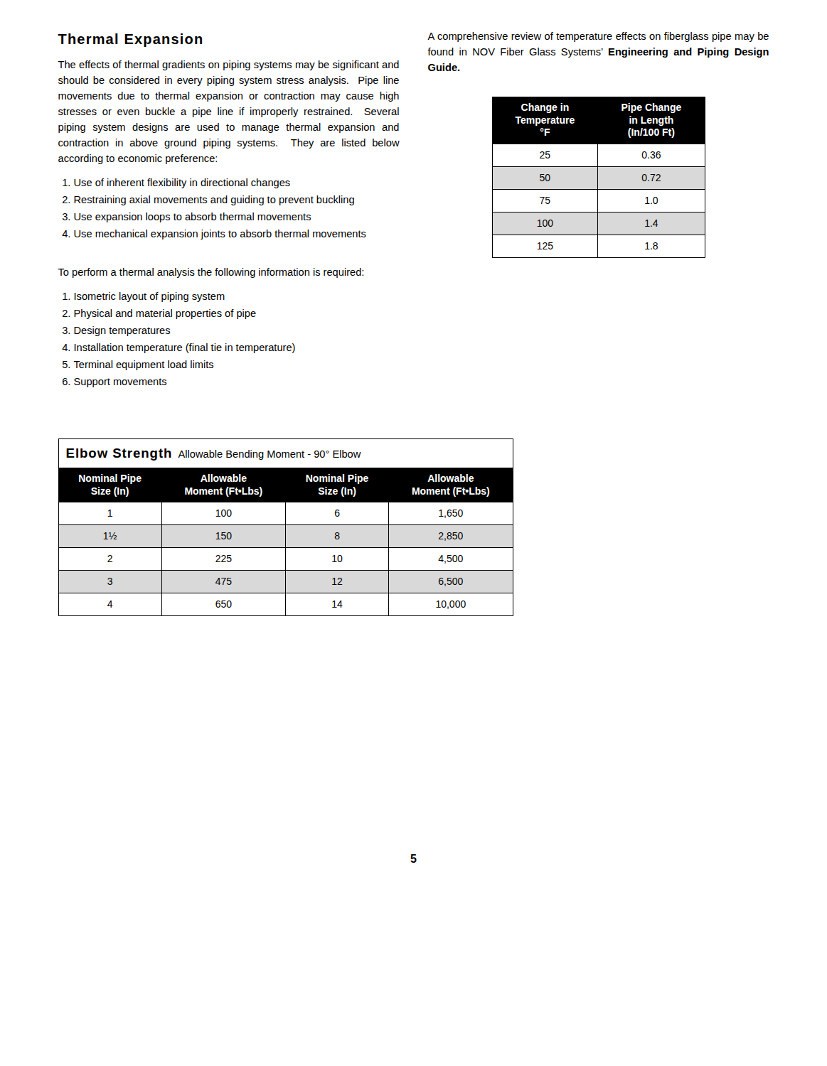Thermal Expansion
The effects of thermal gradients on piping systems may be significant and should be considered in every piping system stress analysis. Pipe line movements due to thermal expansion or contraction may cause high stresses or even buckle a pipe line if improperly restrained. Several piping system designs are used to manage thermal expansion and contraction in above ground piping systems. They are listed below according to economic preference:
Use of inherent flexibility in directional changes
Restraining axial movements and guiding to prevent buckling
Use expansion loops to absorb thermal movements
Use mechanical expansion joints to absorb thermal movements
To perform a thermal analysis the following information is required:
Isometric layout of piping system
Physical and material properties of pipe
Design temperatures
Installation temperature (final tie in temperature)
Terminal equipment load limits
Support movements
A comprehensive review of temperature effects on fiberglass pipe may be found in NOV Fiber Glass Systems’ Engineering and Piping Design Guide.
| Change in Temperature °F | Pipe Change in Length (In/100 Ft) |
| --- | --- |
| 25 | 0.36 |
| 50 | 0.72 |
| 75 | 1.0 |
| 100 | 1.4 |
| 125 | 1.8 |
Elbow Strength Allowable Bending Moment - 90° Elbow
| Nominal Pipe Size (In) | Allowable Moment (Ft•Lbs) | Nominal Pipe Size (In) | Allowable Moment (Ft•Lbs) |
| --- | --- | --- | --- |
| 1 | 100 | 6 | 1,650 |
| 1½ | 150 | 8 | 2,850 |
| 2 | 225 | 10 | 4,500 |
| 3 | 475 | 12 | 6,500 |
| 4 | 650 | 14 | 10,000 |
5